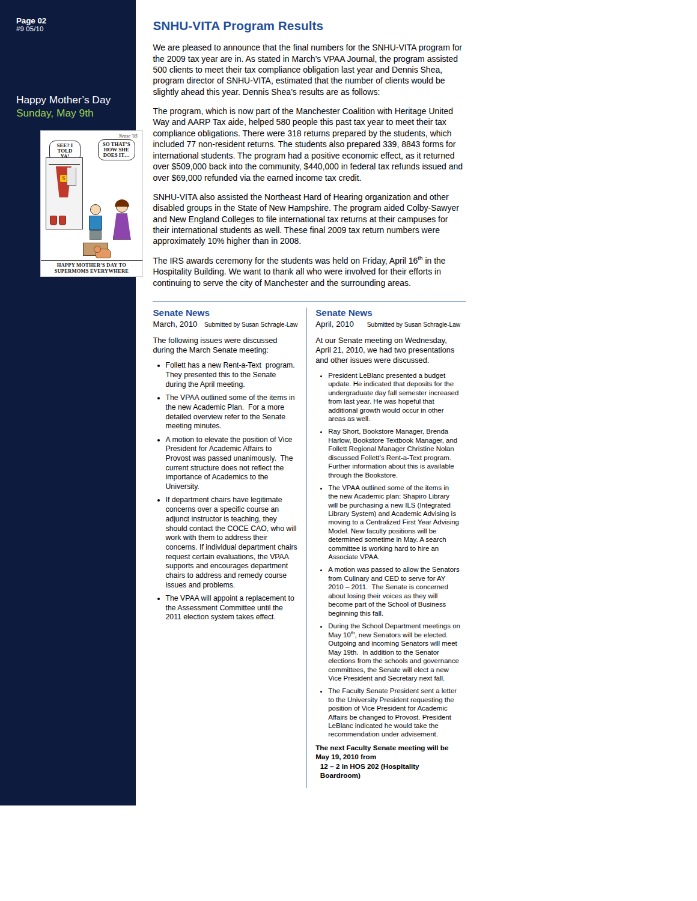Page 02#9 05/10
Happy Mother’s Day
Sunday, May 9th
Nease '05
SEE? I TOLD YA!
SO THAT’S HOW SHE DOES IT…
S
HAPPY MOTHER’S DAY TO SUPERMOMS EVERYWHERE
SNHU-VITA Program Results
We are pleased to announce that the final numbers for the SNHU-VITA program for the 2009 tax year are in. As stated in March’s VPAA Journal, the program assisted 500 clients to meet their tax compliance obligation last year and Dennis Shea, program director of SNHU-VITA, estimated that the number of clients would be slightly ahead this year. Dennis Shea’s results are as follows:
The program, which is now part of the Manchester Coalition with Heritage United Way and AARP Tax aide, helped 580 people this past tax year to meet their tax compliance obligations. There were 318 returns prepared by the students, which included 77 non-resident returns. The students also prepared 339, 8843 forms for international students. The program had a positive economic effect, as it returned over $509,000 back into the community, $440,000 in federal tax refunds issued and over $69,000 refunded via the earned income tax credit.
SNHU-VITA also assisted the Northeast Hard of Hearing organization and other disabled groups in the State of New Hampshire. The program aided Colby-Sawyer and New England Colleges to file international tax returns at their campuses for their international students as well. These final 2009 tax return numbers were approximately 10% higher than in 2008.
The IRS awards ceremony for the students was held on Friday, April 16th in the Hospitality Building. We want to thank all who were involved for their efforts in continuing to serve the city of Manchester and the surrounding areas.
Senate News
March, 2010 Submitted by Susan Schragle-Law
The following issues were discussed during the March Senate meeting:
Follett has a new Rent-a-Text program. They presented this to the Senate during the April meeting.
The VPAA outlined some of the items in the new Academic Plan. For a more detailed overview refer to the Senate meeting minutes.
A motion to elevate the position of Vice President for Academic Affairs to Provost was passed unanimously. The current structure does not reflect the importance of Academics to the University.
If department chairs have legitimate concerns over a specific course an adjunct instructor is teaching, they should contact the COCE CAO, who will work with them to address their concerns. If individual department chairs request certain evaluations, the VPAA supports and encourages department chairs to address and remedy course issues and problems.
The VPAA will appoint a replacement to the Assessment Committee until the 2011 election system takes effect.
Senate News
April, 2010 Submitted by Susan Schragle-Law
At our Senate meeting on Wednesday, April 21, 2010, we had two presentations and other issues were discussed.
President LeBlanc presented a budget update. He indicated that deposits for the undergraduate day fall semester increased from last year. He was hopeful that additional growth would occur in other areas as well.
Ray Short, Bookstore Manager, Brenda Harlow, Bookstore Textbook Manager, and Follett Regional Manager Christine Nolan discussed Follett’s Rent-a-Text program. Further information about this is available through the Bookstore.
The VPAA outlined some of the items in the new Academic plan: Shapiro Library will be purchasing a new ILS (Integrated Library System) and Academic Advising is moving to a Centralized First Year Advising Model. New faculty positions will be determined sometime in May. A search committee is working hard to hire an Associate VPAA.
A motion was passed to allow the Senators from Culinary and CED to serve for AY 2010 – 2011. The Senate is concerned about losing their voices as they will become part of the School of Business beginning this fall.
During the School Department meetings on May 10th, new Senators will be elected. Outgoing and incoming Senators will meet May 19th. In addition to the Senator elections from the schools and governance committees, the Senate will elect a new Vice President and Secretary next fall.
The Faculty Senate President sent a letter to the University President requesting the position of Vice President for Academic Affairs be changed to Provost. President LeBlanc indicated he would take the recommendation under advisement.
The next Faculty Senate meeting will be May 19, 2010 from 12 – 2 in HOS 202 (Hospitality Boardroom)